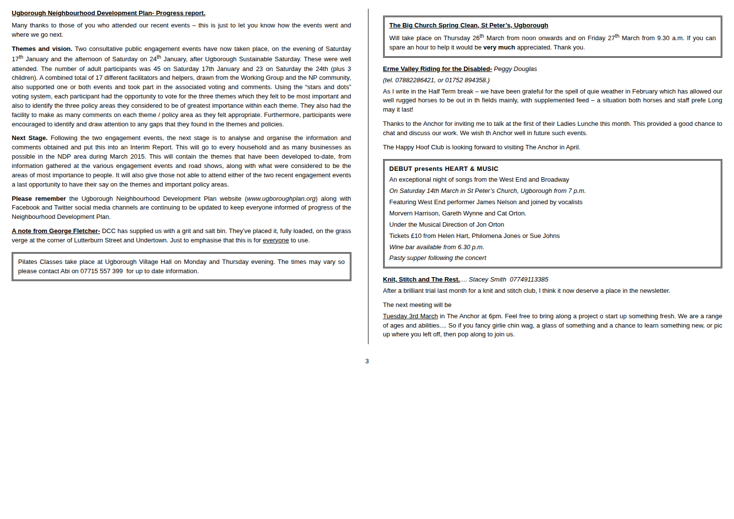Ugborough Neighbourhood Development Plan- Progress report.
Many thanks to those of you who attended our recent events – this is just to let you know how the events went and where we go next.
Themes and vision. Two consultative public engagement events have now taken place, on the evening of Saturday 17th January and the afternoon of Saturday on 24th January, after Ugborough Sustainable Saturday. These were well attended. The number of adult participants was 45 on Saturday 17th January and 23 on Saturday the 24th (plus 3 children). A combined total of 17 different facilitators and helpers, drawn from the Working Group and the NP community, also supported one or both events and took part in the associated voting and comments. Using the “stars and dots” voting system, each participant had the opportunity to vote for the three themes which they felt to be most important and also to identify the three policy areas they considered to be of greatest importance within each theme. They also had the facility to make as many comments on each theme / policy area as they felt appropriate. Furthermore, participants were encouraged to identify and draw attention to any gaps that they found in the themes and policies.
Next Stage. Following the two engagement events, the next stage is to analyse and organise the information and comments obtained and put this into an Interim Report. This will go to every household and as many businesses as possible in the NDP area during March 2015. This will contain the themes that have been developed to-date, from information gathered at the various engagement events and road shows, along with what were considered to be the areas of most importance to people. It will also give those not able to attend either of the two recent engagement events a last opportunity to have their say on the themes and important policy areas.
Please remember the Ugborough Neighbourhood Development Plan website (www.ugboroughplan.org) along with Facebook and Twitter social media channels are continuing to be updated to keep everyone informed of progress of the Neighbourhood Development Plan.
A note from George Fletcher- DCC has supplied us with a grit and salt bin. They’ve placed it, fully loaded, on the grass verge at the corner of Lutterburn Street and Undertown. Just to emphasise that this is for everyone to use.
Pilates Classes take place at Ugborough Village Hall on Monday and Thursday evening. The times may vary so please contact Abi on 07715 557 399 for up to date information.
The Big Church Spring Clean, St Peter’s, Ugborough
Will take place on Thursday 26th March from noon onwards and on Friday 27th March from 9.30 a.m. If you can spare an hour to help it would be very much appreciated. Thank you.
Erme Valley Riding for the Disabled- Peggy Douglas
(tel. 07882286421, or 01752 894358.)
As I write in the Half Term break – we have been grateful for the spell of quie weather in February which has allowed our well rugged horses to be out in th fields mainly, with supplemented feed – a situation both horses and staff prefe Long may it last!
Thanks to the Anchor for inviting me to talk at the first of their Ladies Lunche this month. This provided a good chance to chat and discuss our work. We wish th Anchor well in future such events.
The Happy Hoof Club is looking forward to visiting The Anchor in April.
DEBUT presents HEART & MUSIC
An exceptional night of songs from the West End and Broadway
On Saturday 14th March in St Peter’s Church, Ugborough from 7 p.m.
Featuring West End performer James Nelson and joined by vocalists
Morvern Harrison, Gareth Wynne and Cat Orton.
Under the Musical Direction of Jon Orton
Tickets £10 from Helen Hart, Philomena Jones or Sue Johns
Wine bar available from 6.30 p.m.
Pasty supper following the concert
Knit, Stitch and The Rest..... Stacey Smith 07749113385
After a brilliant trial last month for a knit and stitch club, I think it now deserve a place in the newsletter.
The next meeting will be
Tuesday 3rd March in The Anchor at 6pm. Feel free to bring along a project o start up something fresh. We are a range of ages and abilities.... So if you fancy girlie chin wag, a glass of something and a chance to learn something new, or pic up where you left off, then pop along to join us.
3